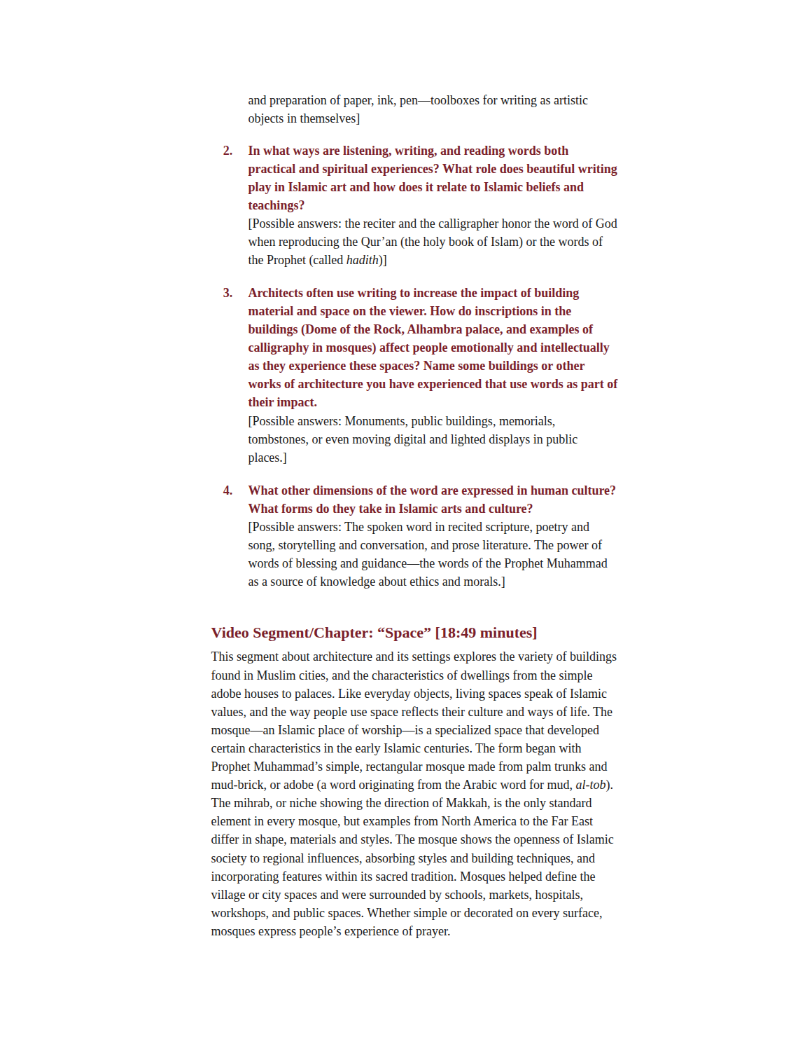and preparation of paper, ink, pen—toolboxes for writing as artistic objects in themselves]
2. In what ways are listening, writing, and reading words both practical and spiritual experiences? What role does beautiful writing play in Islamic art and how does it relate to Islamic beliefs and teachings? [Possible answers: the reciter and the calligrapher honor the word of God when reproducing the Qur’an (the holy book of Islam) or the words of the Prophet (called hadith)]
3. Architects often use writing to increase the impact of building material and space on the viewer. How do inscriptions in the buildings (Dome of the Rock, Alhambra palace, and examples of calligraphy in mosques) affect people emotionally and intellectually as they experience these spaces? Name some buildings or other works of architecture you have experienced that use words as part of their impact. [Possible answers: Monuments, public buildings, memorials, tombstones, or even moving digital and lighted displays in public places.]
4. What other dimensions of the word are expressed in human culture? What forms do they take in Islamic arts and culture? [Possible answers: The spoken word in recited scripture, poetry and song, storytelling and conversation, and prose literature. The power of words of blessing and guidance—the words of the Prophet Muhammad as a source of knowledge about ethics and morals.]
Video Segment/Chapter: “Space” [18:49 minutes]
This segment about architecture and its settings explores the variety of buildings found in Muslim cities, and the characteristics of dwellings from the simple adobe houses to palaces. Like everyday objects, living spaces speak of Islamic values, and the way people use space reflects their culture and ways of life. The mosque—an Islamic place of worship—is a specialized space that developed certain characteristics in the early Islamic centuries. The form began with Prophet Muhammad’s simple, rectangular mosque made from palm trunks and mud-brick, or adobe (a word originating from the Arabic word for mud, al-tob). The mihrab, or niche showing the direction of Makkah, is the only standard element in every mosque, but examples from North America to the Far East differ in shape, materials and styles. The mosque shows the openness of Islamic society to regional influences, absorbing styles and building techniques, and incorporating features within its sacred tradition. Mosques helped define the village or city spaces and were surrounded by schools, markets, hospitals, workshops, and public spaces. Whether simple or decorated on every surface, mosques express people’s experience of prayer.